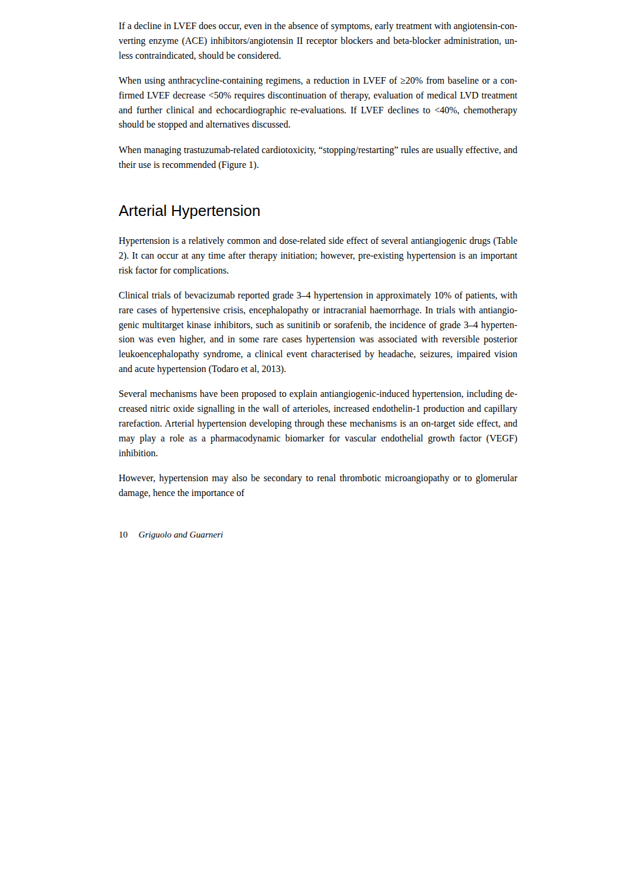If a decline in LVEF does occur, even in the absence of symptoms, early treatment with angiotensin-converting enzyme (ACE) inhibitors/angiotensin II receptor blockers and beta-blocker administration, unless contraindicated, should be considered.
When using anthracycline-containing regimens, a reduction in LVEF of ≥20% from baseline or a confirmed LVEF decrease <50% requires discontinuation of therapy, evaluation of medical LVD treatment and further clinical and echocardiographic re-evaluations. If LVEF declines to <40%, chemotherapy should be stopped and alternatives discussed.
When managing trastuzumab-related cardiotoxicity, “stopping/restarting” rules are usually effective, and their use is recommended (Figure 1).
Arterial Hypertension
Hypertension is a relatively common and dose-related side effect of several antiangiogenic drugs (Table 2). It can occur at any time after therapy initiation; however, pre-existing hypertension is an important risk factor for complications.
Clinical trials of bevacizumab reported grade 3–4 hypertension in approximately 10% of patients, with rare cases of hypertensive crisis, encephalopathy or intracranial haemorrhage. In trials with antiangiogenic multitarget kinase inhibitors, such as sunitinib or sorafenib, the incidence of grade 3–4 hypertension was even higher, and in some rare cases hypertension was associated with reversible posterior leukoencephalopathy syndrome, a clinical event characterised by headache, seizures, impaired vision and acute hypertension (Todaro et al, 2013).
Several mechanisms have been proposed to explain antiangiogenic-induced hypertension, including decreased nitric oxide signalling in the wall of arterioles, increased endothelin-1 production and capillary rarefaction. Arterial hypertension developing through these mechanisms is an on-target side effect, and may play a role as a pharmacodynamic biomarker for vascular endothelial growth factor (VEGF) inhibition.
However, hypertension may also be secondary to renal thrombotic microangiopathy or to glomerular damage, hence the importance of
10 Griguolo and Guarneri